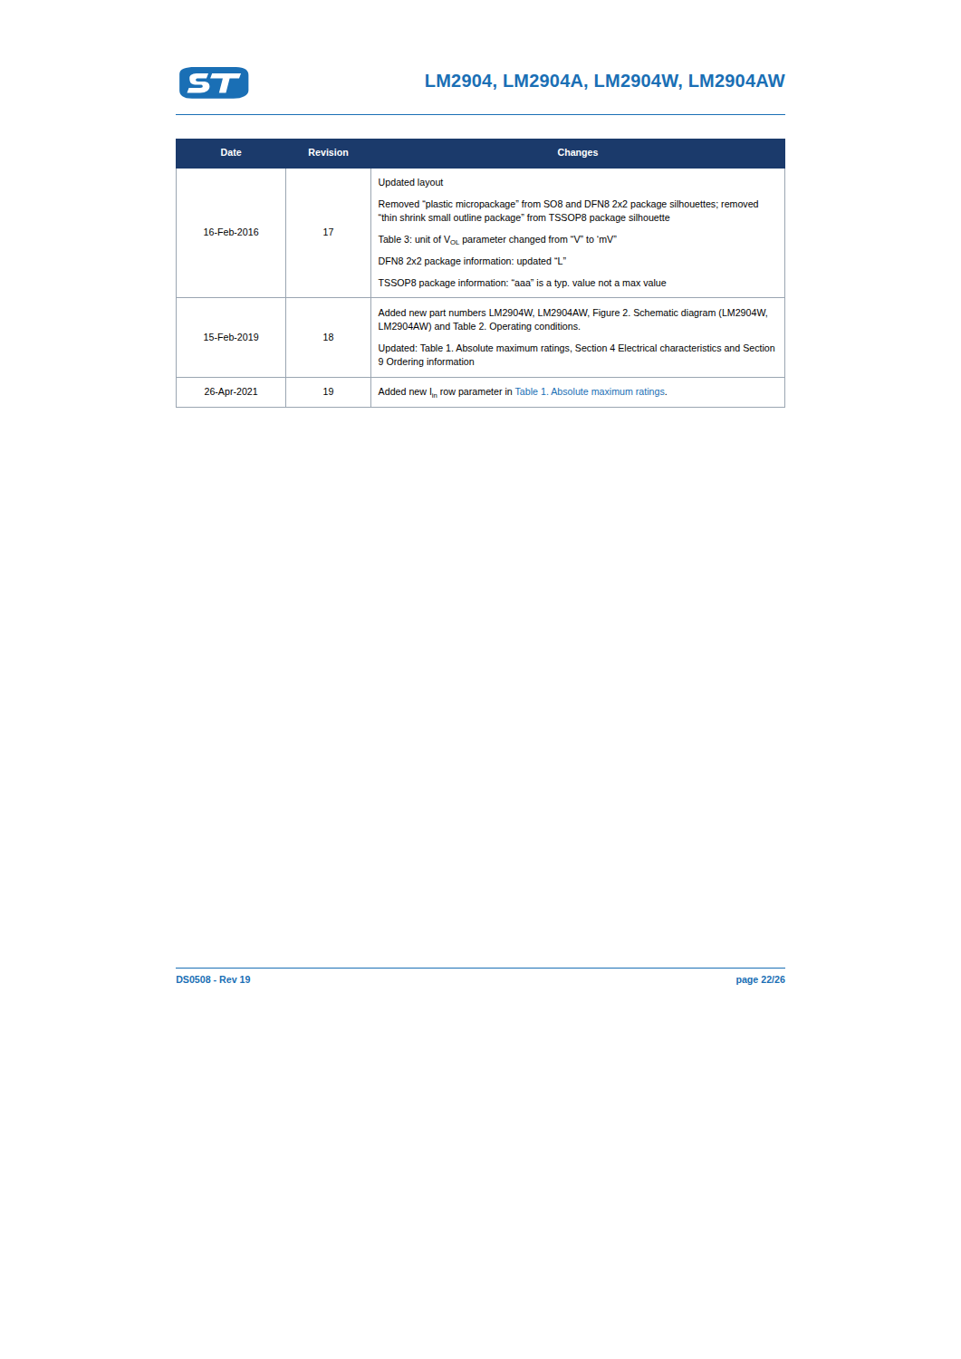LM2904, LM2904A, LM2904W, LM2904AW
| Date | Revision | Changes |
| --- | --- | --- |
| 16-Feb-2016 | 17 | Updated layout Removed “plastic micropackage” from SO8 and DFN8 2x2 package silhouettes; removed “thin shrink small outline package” from TSSOP8 package silhouette Table 3: unit of V OL parameter changed from “V” to ‘mV” DFN8 2x2 package information: updated “L” TSSOP8 package information: “aaa” is a typ. value not a max value |
| 15-Feb-2019 | 18 | Added new part numbers LM2904W, LM2904AW, Figure 2. Schematic diagram (LM2904W, LM2904AW) and Table 2. Operating conditions. Updated: Table 1. Absolute maximum ratings, Section 4 Electrical characteristics and Section 9 Ordering information |
| 26-Apr-2021 | 19 | Added new I in row parameter in Table 1. Absolute maximum ratings . |
DS0508 - Rev 19 page 22/26